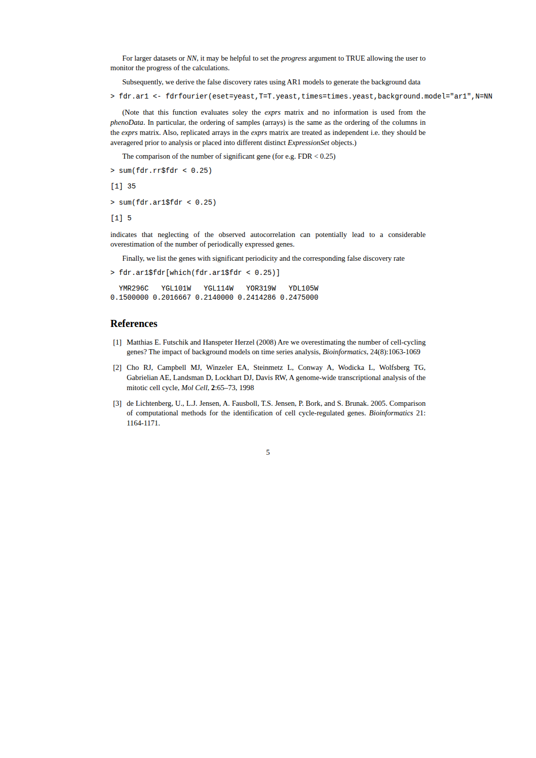For larger datasets or NN, it may be helpful to set the progress argument to TRUE allowing the user to monitor the progress of the calculations.
Subsequently, we derive the false discovery rates using AR1 models to generate the background data
> fdr.ar1 <- fdrfourier(eset=yeast,T=T.yeast,times=times.yeast,background.model="ar1",N=NN
(Note that this function evaluates soley the exprs matrix and no information is used from the phenoData. In particular, the ordering of samples (arrays) is the same as the ordering of the columns in the exprs matrix. Also, replicated arrays in the exprs matrix are treated as independent i.e. they should be averagered prior to analysis or placed into different distinct ExpressionSet objects.)
The comparison of the number of significant gene (for e.g. FDR < 0.25)
> sum(fdr.rr$fdr < 0.25)
[1] 35
> sum(fdr.ar1$fdr < 0.25)
[1] 5
indicates that neglecting of the observed autocorrelation can potentially lead to a considerable overestimation of the number of periodically expressed genes.
Finally, we list the genes with significant periodicity and the corresponding false discovery rate
> fdr.ar1$fdr[which(fdr.ar1$fdr < 0.25)]
YMR296C YGL101W YGL114W YOR319W YDL105W 0.1500000 0.2016667 0.2140000 0.2414286 0.2475000
References
Matthias E. Futschik and Hanspeter Herzel (2008) Are we overestimating the number of cell-cycling genes? The impact of background models on time series analysis, Bioinformatics, 24(8):1063-1069
Cho RJ, Campbell MJ, Winzeler EA, Steinmetz L, Conway A, Wodicka L, Wolfsberg TG, Gabrielian AE, Landsman D, Lockhart DJ, Davis RW, A genome-wide transcriptional analysis of the mitotic cell cycle, Mol Cell, 2:65–73, 1998
de Lichtenberg, U., L.J. Jensen, A. Fausboll, T.S. Jensen, P. Bork, and S. Brunak. 2005. Comparison of computational methods for the identification of cell cycle-regulated genes. Bioinformatics 21: 1164-1171.
5